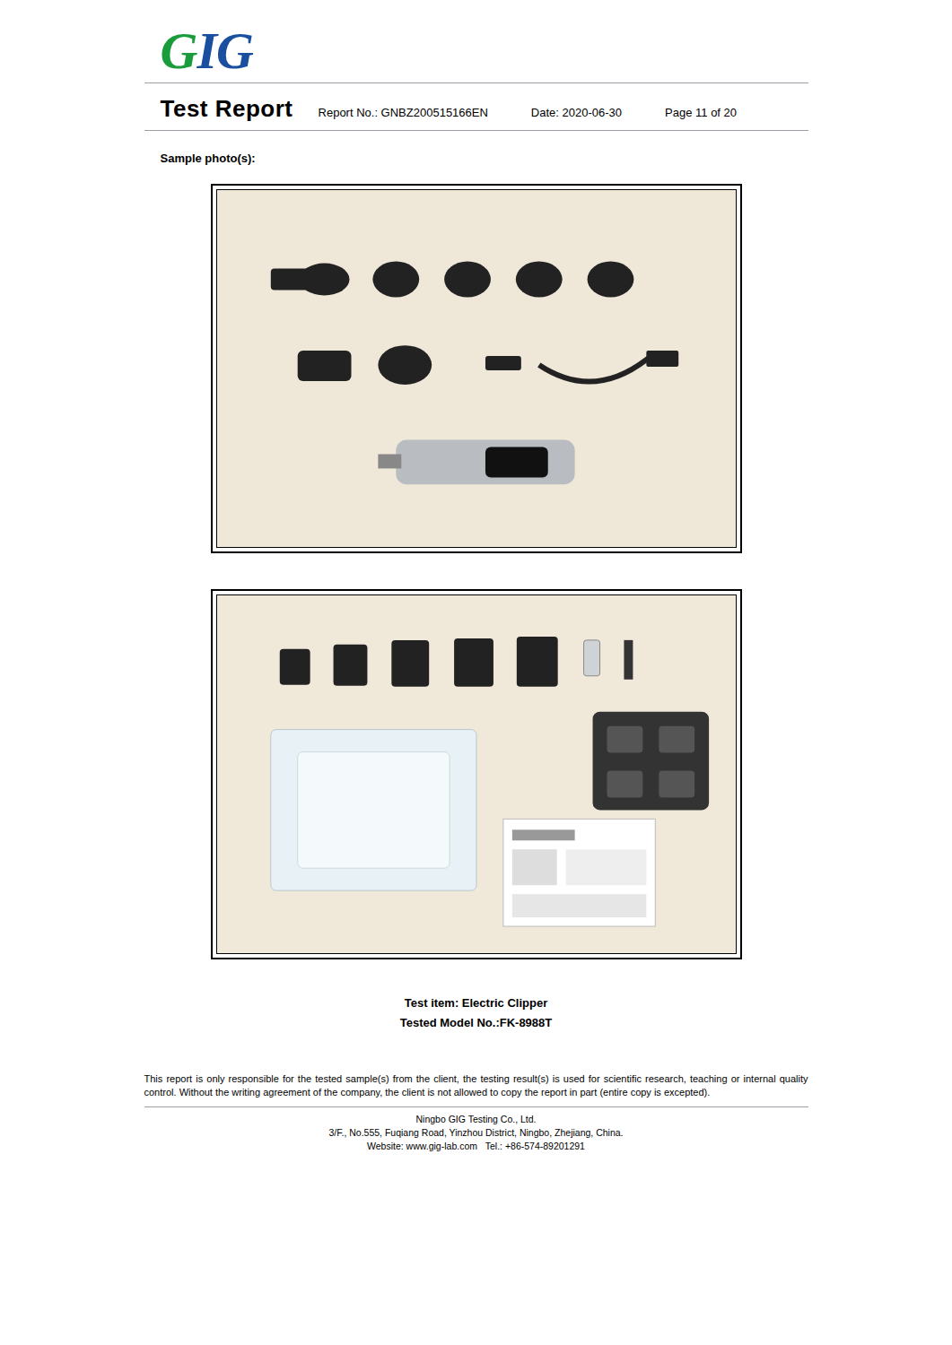GIG
Test Report
Report No.: GNBZ200515166EN Date: 2020-06-30 Page 11 of 20
Sample photo(s):
Test item: Electric Clipper
Tested Model No.:FK-8988T
This report is only responsible for the tested sample(s) from the client, the testing result(s) is used for scientific research, teaching or internal quality control. Without the writing agreement of the company, the client is not allowed to copy the report in part (entire copy is excepted).
Ningbo GIG Testing Co., Ltd.
3/F., No.555, Fuqiang Road, Yinzhou District, Ningbo, Zhejiang, China.
Website: www.gig-lab.com Tel.: +86-574-89201291